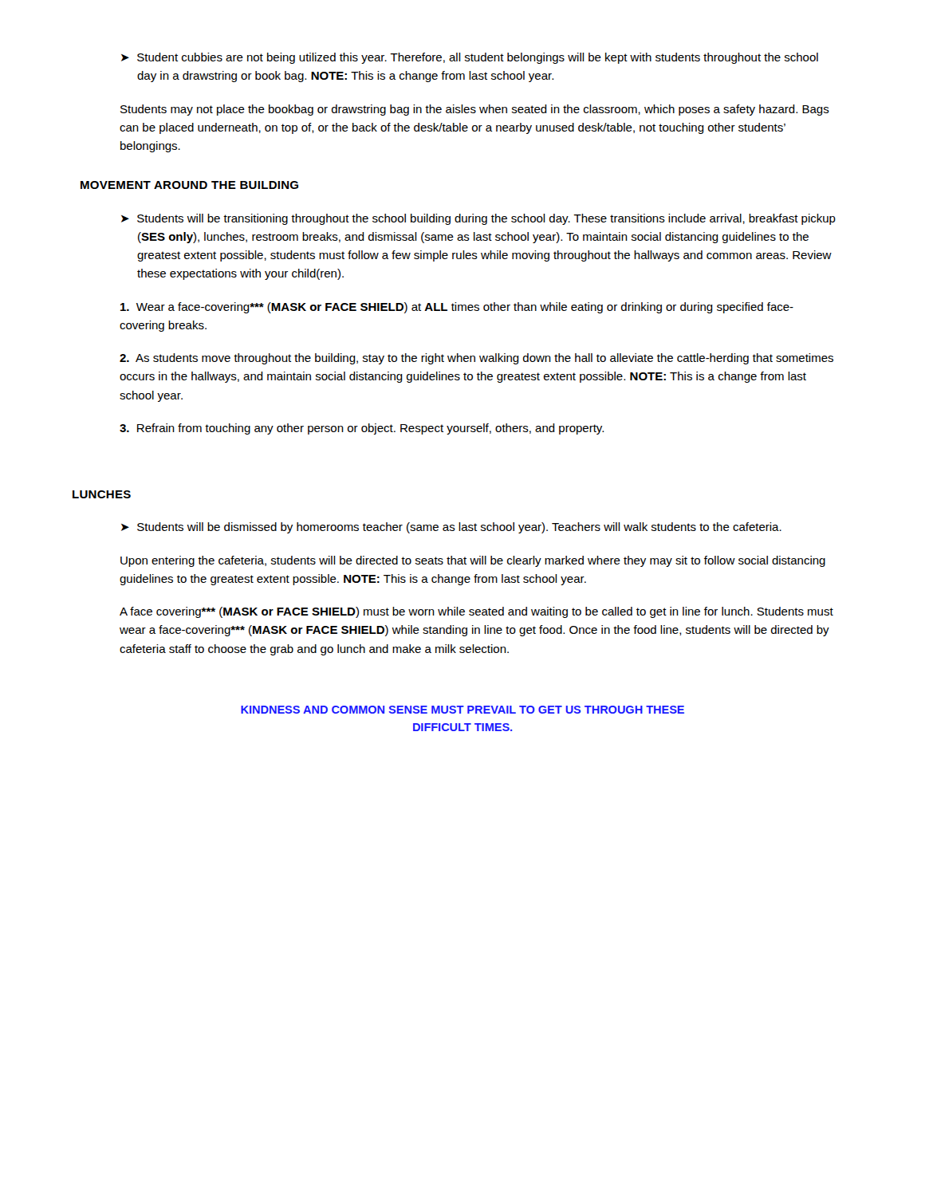➤ Student cubbies are not being utilized this year. Therefore, all student belongings will be kept with students throughout the school day in a drawstring or book bag. NOTE: This is a change from last school year.
Students may not place the bookbag or drawstring bag in the aisles when seated in the classroom, which poses a safety hazard. Bags can be placed underneath, on top of, or the back of the desk/table or a nearby unused desk/table, not touching other students’ belongings.
MOVEMENT AROUND THE BUILDING
➤ Students will be transitioning throughout the school building during the school day. These transitions include arrival, breakfast pickup (SES only), lunches, restroom breaks, and dismissal (same as last school year). To maintain social distancing guidelines to the greatest extent possible, students must follow a few simple rules while moving throughout the hallways and common areas. Review these expectations with your child(ren).
1. Wear a face-covering*** (MASK or FACE SHIELD) at ALL times other than while eating or drinking or during specified face-covering breaks.
2. As students move throughout the building, stay to the right when walking down the hall to alleviate the cattle-herding that sometimes occurs in the hallways, and maintain social distancing guidelines to the greatest extent possible. NOTE: This is a change from last school year.
3. Refrain from touching any other person or object. Respect yourself, others, and property.
LUNCHES
➤ Students will be dismissed by homerooms teacher (same as last school year). Teachers will walk students to the cafeteria.
Upon entering the cafeteria, students will be directed to seats that will be clearly marked where they may sit to follow social distancing guidelines to the greatest extent possible. NOTE: This is a change from last school year.
A face covering*** (MASK or FACE SHIELD) must be worn while seated and waiting to be called to get in line for lunch. Students must wear a face-covering*** (MASK or FACE SHIELD) while standing in line to get food. Once in the food line, students will be directed by cafeteria staff to choose the grab and go lunch and make a milk selection.
KINDNESS AND COMMON SENSE MUST PREVAIL TO GET US THROUGH THESE
DIFFICULT TIMES.